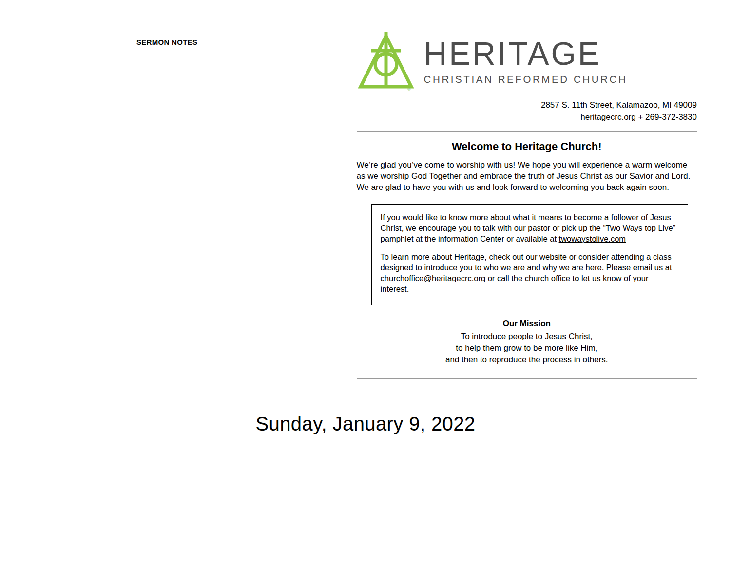SERMON NOTES
®
HERITAGE
CHRISTIAN REFORMED CHURCH
2857 S. 11th Street, Kalamazoo, MI 49009
heritagecrc.org + 269-372-3830
Welcome to Heritage Church!
We’re glad you’ve come to worship with us! We hope you will experience a warm welcome as we worship God Together and embrace the truth of Jesus Christ as our Savior and Lord. We are glad to have you with us and look forward to welcoming you back again soon.
If you would like to know more about what it means to become a follower of Jesus Christ, we encourage you to talk with our pastor or pick up the “Two Ways top Live” pamphlet at the information Center or available at twowaystolive.com
To learn more about Heritage, check out our website or consider attending a class designed to introduce you to who we are and why we are here. Please email us at churchoffice@heritagecrc.org or call the church office to let us know of your interest.
Our Mission
To introduce people to Jesus Christ,
to help them grow to be more like Him,
and then to reproduce the process in others.
Sunday, January 9, 2022